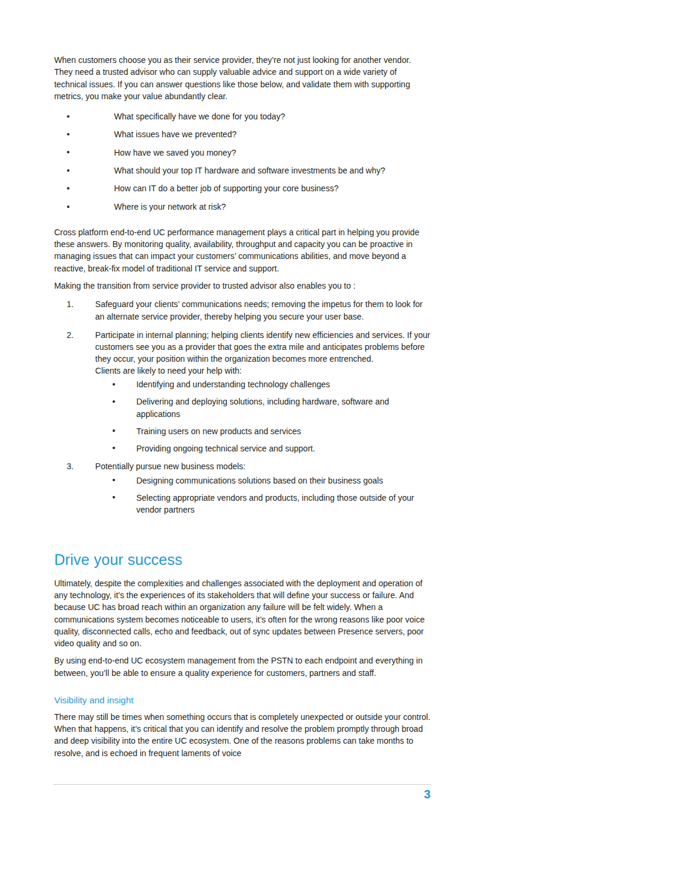When customers choose you as their service provider, they’re not just looking for another vendor. They need a trusted advisor who can supply valuable advice and support on a wide variety of technical issues. If you can answer questions like those below, and validate them with supporting metrics, you make your value abundantly clear.
What specifically have we done for you today?
What issues have we prevented?
How have we saved you money?
What should your top IT hardware and software investments be and why?
How can IT do a better job of supporting your core business?
Where is your network at risk?
Cross platform end-to-end UC performance management plays a critical part in helping you provide these answers. By monitoring quality, availability, throughput and capacity you can be proactive in managing issues that can impact your customers’ communications abilities, and move beyond a reactive, break-fix model of traditional IT service and support.
Making the transition from service provider to trusted advisor also enables you to :
Safeguard your clients’ communications needs; removing the impetus for them to look for an alternate service provider, thereby helping you secure your user base.
Participate in internal planning; helping clients identify new efficiencies and services. If your customers see you as a provider that goes the extra mile and anticipates problems before they occur, your position within the organization becomes more entrenched.
Clients are likely to need your help with:
Identifying and understanding technology challenges
Delivering and deploying solutions, including hardware, software and applications
Training users on new products and services
Providing ongoing technical service and support.
Potentially pursue new business models:
Designing communications solutions based on their business goals
Selecting appropriate vendors and products, including those outside of your vendor partners
Drive your success
Ultimately, despite the complexities and challenges associated with the deployment and operation of any technology, it’s the experiences of its stakeholders that will define your success or failure. And because UC has broad reach within an organization any failure will be felt widely. When a communications system becomes noticeable to users, it’s often for the wrong reasons like poor voice quality, disconnected calls, echo and feedback, out of sync updates between Presence servers, poor video quality and so on.
By using end-to-end UC ecosystem management from the PSTN to each endpoint and everything in between, you’ll be able to ensure a quality experience for customers, partners and staff.
Visibility and insight
There may still be times when something occurs that is completely unexpected or outside your control. When that happens, it’s critical that you can identify and resolve the problem promptly through broad and deep visibility into the entire UC ecosystem. One of the reasons problems can take months to resolve, and is echoed in frequent laments of voice
3